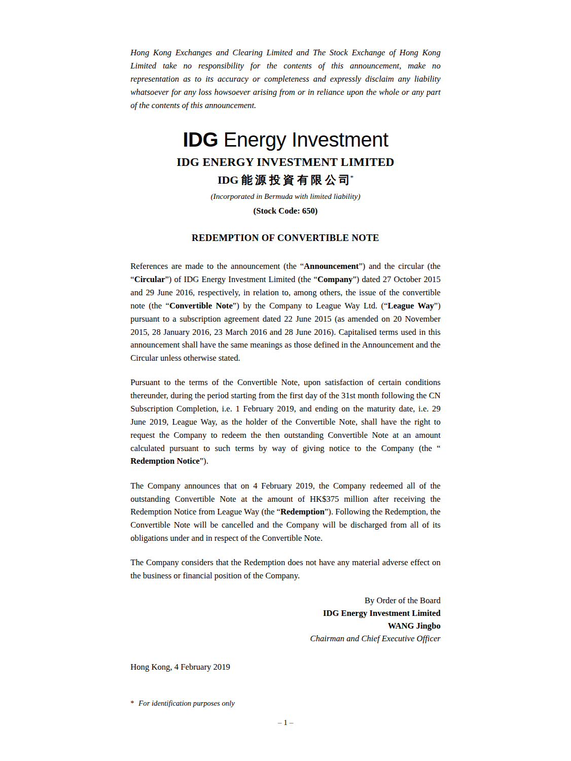Hong Kong Exchanges and Clearing Limited and The Stock Exchange of Hong Kong Limited take no responsibility for the contents of this announcement, make no representation as to its accuracy or completeness and expressly disclaim any liability whatsoever for any loss howsoever arising from or in reliance upon the whole or any part of the contents of this announcement.
IDG Energy Investment
IDG ENERGY INVESTMENT LIMITED
IDG 能 源 投 資 有 限 公 司*
(Incorporated in Bermuda with limited liability)
(Stock Code: 650)
REDEMPTION OF CONVERTIBLE NOTE
References are made to the announcement (the “Announcement”) and the circular (the “Circular”) of IDG Energy Investment Limited (the “Company”) dated 27 October 2015 and 29 June 2016, respectively, in relation to, among others, the issue of the convertible note (the “Convertible Note”) by the Company to League Way Ltd. (“League Way”) pursuant to a subscription agreement dated 22 June 2015 (as amended on 20 November 2015, 28 January 2016, 23 March 2016 and 28 June 2016). Capitalised terms used in this announcement shall have the same meanings as those defined in the Announcement and the Circular unless otherwise stated.
Pursuant to the terms of the Convertible Note, upon satisfaction of certain conditions thereunder, during the period starting from the first day of the 31st month following the CN Subscription Completion, i.e. 1 February 2019, and ending on the maturity date, i.e. 29 June 2019, League Way, as the holder of the Convertible Note, shall have the right to request the Company to redeem the then outstanding Convertible Note at an amount calculated pursuant to such terms by way of giving notice to the Company (the “ Redemption Notice”).
The Company announces that on 4 February 2019, the Company redeemed all of the outstanding Convertible Note at the amount of HK$375 million after receiving the Redemption Notice from League Way (the “Redemption”). Following the Redemption, the Convertible Note will be cancelled and the Company will be discharged from all of its obligations under and in respect of the Convertible Note.
The Company considers that the Redemption does not have any material adverse effect on the business or financial position of the Company.
By Order of the Board
IDG Energy Investment Limited
WANG Jingbo
Chairman and Chief Executive Officer
Hong Kong, 4 February 2019
*For identification purposes only
– 1 –